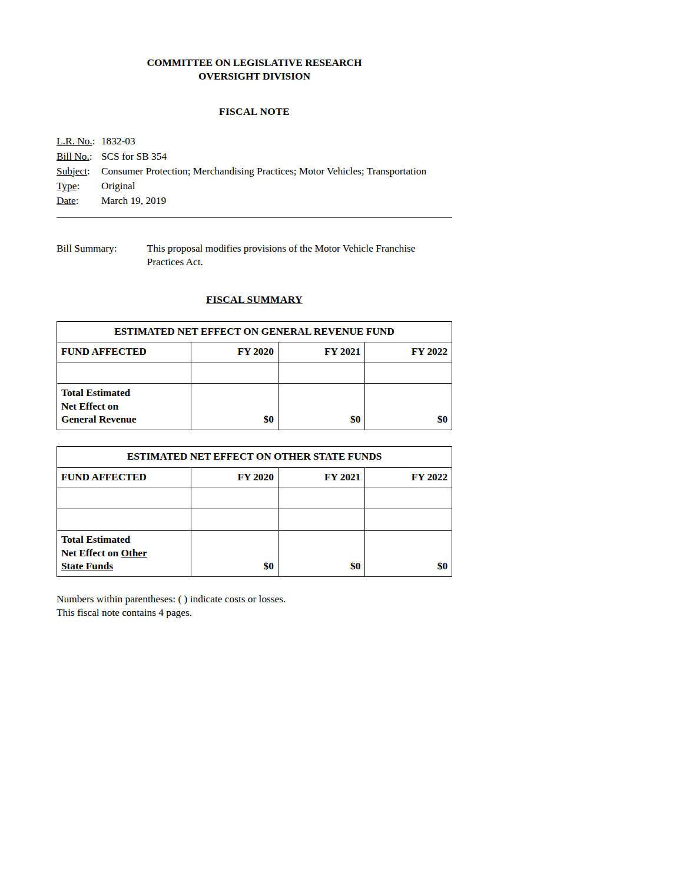COMMITTEE ON LEGISLATIVE RESEARCH
OVERSIGHT DIVISION
FISCAL NOTE
| L.R. No. : | 1832-03 |
| Bill No. : | SCS for SB 354 |
| Subject : | Consumer Protection; Merchandising Practices; Motor Vehicles; Transportation |
| Type : | Original |
| Date : | March 19, 2019 |
Bill Summary:
This proposal modifies provisions of the Motor Vehicle Franchise Practices Act.
FISCAL SUMMARY
| ESTIMATED NET EFFECT ON GENERAL REVENUE FUND |
| --- |
| FUND AFFECTED | FY 2020 | FY 2021 | FY 2022 |
| Total Estimated Net Effect on General Revenue | $0 | $0 | $0 |
| ESTIMATED NET EFFECT ON OTHER STATE FUNDS |
| --- |
| FUND AFFECTED | FY 2020 | FY 2021 | FY 2022 |
| Total Estimated Net Effect on Other State Funds | $0 | $0 | $0 |
Numbers within parentheses: ( ) indicate costs or losses.
This fiscal note contains 4 pages.